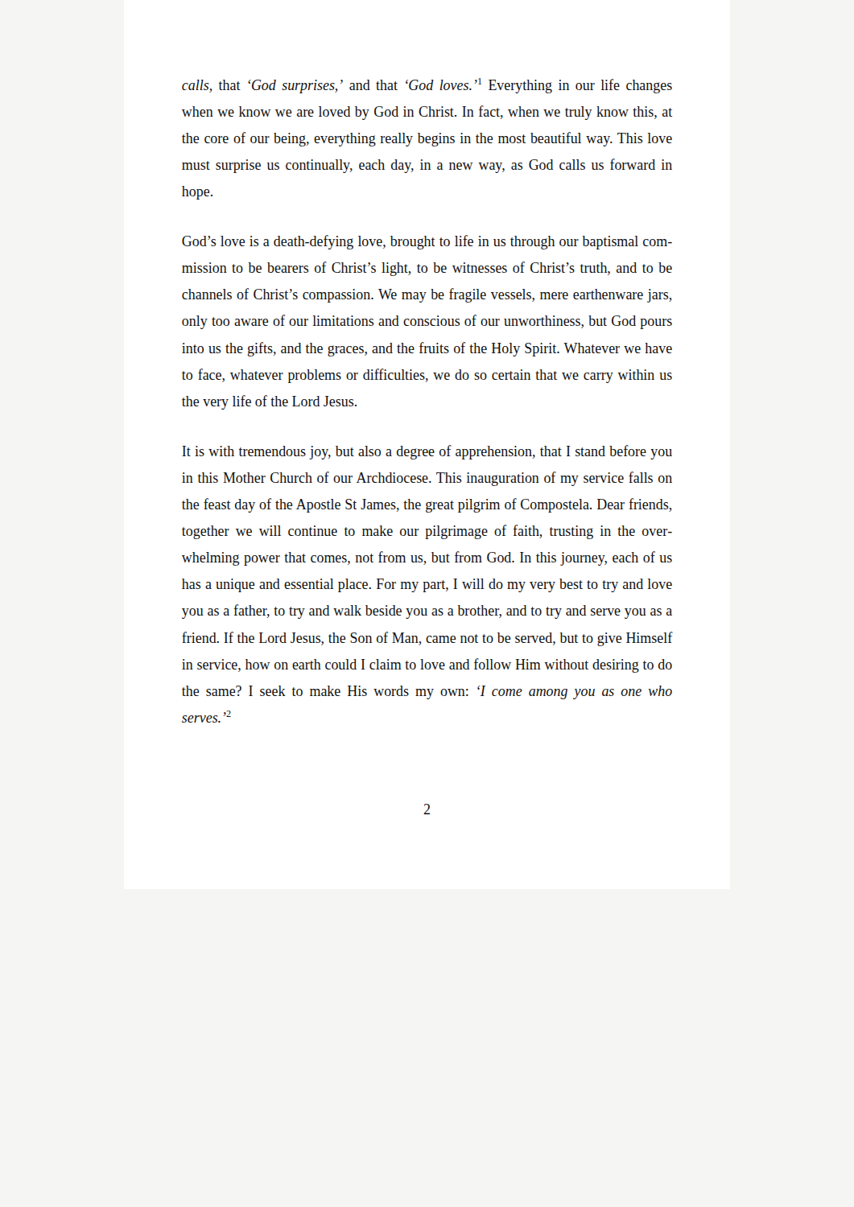calls, that ‘God surprises,’ and that ‘God loves.’1 Everything in our life changes when we know we are loved by God in Christ. In fact, when we truly know this, at the core of our being, everything really begins in the most beautiful way. This love must surprise us continually, each day, in a new way, as God calls us forward in hope.
God’s love is a death-defying love, brought to life in us through our baptismal commission to be bearers of Christ’s light, to be witnesses of Christ’s truth, and to be channels of Christ’s compassion. We may be fragile vessels, mere earthenware jars, only too aware of our limitations and conscious of our unworthiness, but God pours into us the gifts, and the graces, and the fruits of the Holy Spirit. Whatever we have to face, whatever problems or difficulties, we do so certain that we carry within us the very life of the Lord Jesus.
It is with tremendous joy, but also a degree of apprehension, that I stand before you in this Mother Church of our Archdiocese. This inauguration of my service falls on the feast day of the Apostle St James, the great pilgrim of Compostela. Dear friends, together we will continue to make our pilgrimage of faith, trusting in the overwhelming power that comes, not from us, but from God. In this journey, each of us has a unique and essential place. For my part, I will do my very best to try and love you as a father, to try and walk beside you as a brother, and to try and serve you as a friend. If the Lord Jesus, the Son of Man, came not to be served, but to give Himself in service, how on earth could I claim to love and follow Him without desiring to do the same? I seek to make His words my own: ‘I come among you as one who serves.’2
2